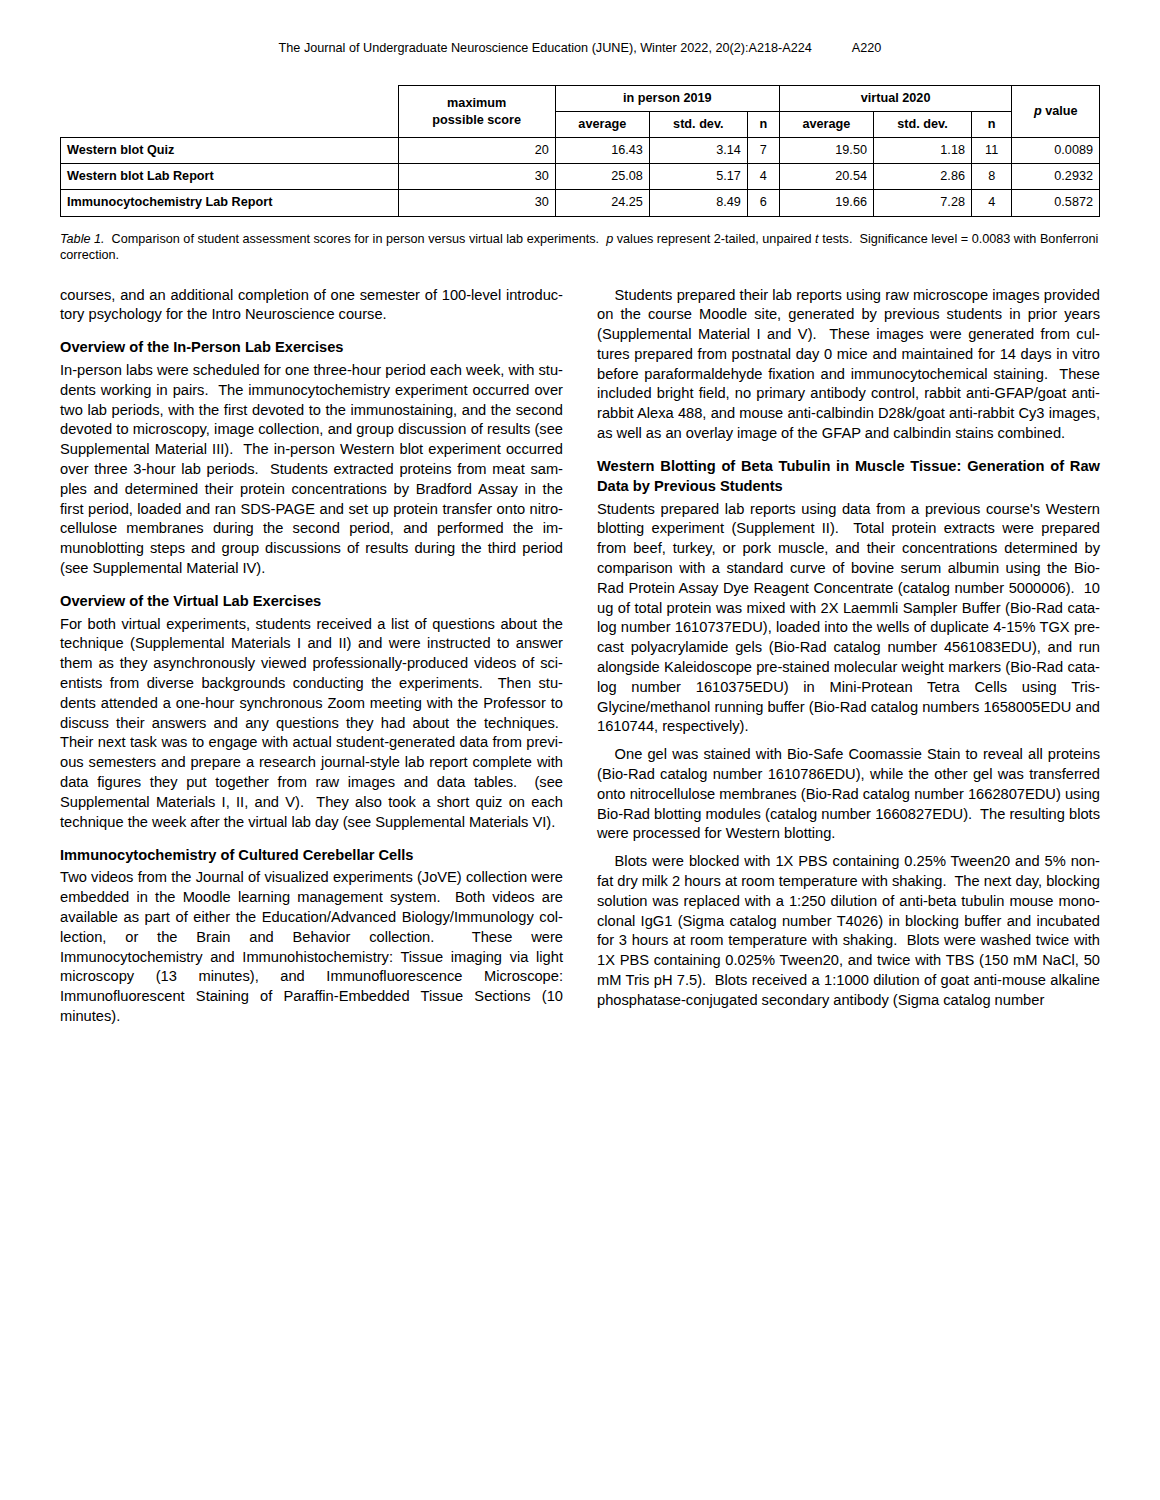The Journal of Undergraduate Neuroscience Education (JUNE), Winter 2022, 20(2):A218-A224A220
| | maximum possible score | in person 2019 | virtual 2020 | p value |
| --- | --- | --- | --- | --- |
| average | std. dev. | n | average | std. dev. | n |
| Western blot Quiz | 20 | 16.43 | 3.14 | 7 | 19.50 | 1.18 | 11 | 0.0089 |
| Western blot Lab Report | 30 | 25.08 | 5.17 | 4 | 20.54 | 2.86 | 8 | 0.2932 |
| Immunocytochemistry Lab Report | 30 | 24.25 | 8.49 | 6 | 19.66 | 7.28 | 4 | 0.5872 |
Table 1. Comparison of student assessment scores for in person versus virtual lab experiments. p values represent 2-tailed, unpaired t tests. Significance level = 0.0083 with Bonferroni correction.
courses, and an additional completion of one semester of 100-level introductory psychology for the Intro Neuroscience course.
Overview of the In-Person Lab Exercises
In-person labs were scheduled for one three-hour period each week, with students working in pairs. The immunocytochemistry experiment occurred over two lab periods, with the first devoted to the immunostaining, and the second devoted to microscopy, image collection, and group discussion of results (see Supplemental Material III). The in-person Western blot experiment occurred over three 3-hour lab periods. Students extracted proteins from meat samples and determined their protein concentrations by Bradford Assay in the first period, loaded and ran SDS-PAGE and set up protein transfer onto nitrocellulose membranes during the second period, and performed the immunoblotting steps and group discussions of results during the third period (see Supplemental Material IV).
Overview of the Virtual Lab Exercises
For both virtual experiments, students received a list of questions about the technique (Supplemental Materials I and II) and were instructed to answer them as they asynchronously viewed professionally-produced videos of scientists from diverse backgrounds conducting the experiments. Then students attended a one-hour synchronous Zoom meeting with the Professor to discuss their answers and any questions they had about the techniques. Their next task was to engage with actual student-generated data from previous semesters and prepare a research journal-style lab report complete with data figures they put together from raw images and data tables. (see Supplemental Materials I, II, and V). They also took a short quiz on each technique the week after the virtual lab day (see Supplemental Materials VI).
Immunocytochemistry of Cultured Cerebellar Cells
Two videos from the Journal of visualized experiments (JoVE) collection were embedded in the Moodle learning management system. Both videos are available as part of either the Education/Advanced Biology/Immunology collection, or the Brain and Behavior collection. These were Immunocytochemistry and Immunohistochemistry: Tissue imaging via light microscopy (13 minutes), and Immunofluorescence Microscope: Immunofluorescent Staining of Paraffin-Embedded Tissue Sections (10 minutes).
Students prepared their lab reports using raw microscope images provided on the course Moodle site, generated by previous students in prior years (Supplemental Material I and V). These images were generated from cultures prepared from postnatal day 0 mice and maintained for 14 days in vitro before paraformaldehyde fixation and immunocytochemical staining. These included bright field, no primary antibody control, rabbit anti-GFAP/goat anti-rabbit Alexa 488, and mouse anti-calbindin D28k/goat anti-rabbit Cy3 images, as well as an overlay image of the GFAP and calbindin stains combined.
Western Blotting of Beta Tubulin in Muscle Tissue: Generation of Raw Data by Previous Students
Students prepared lab reports using data from a previous course's Western blotting experiment (Supplement II). Total protein extracts were prepared from beef, turkey, or pork muscle, and their concentrations determined by comparison with a standard curve of bovine serum albumin using the Bio-Rad Protein Assay Dye Reagent Concentrate (catalog number 5000006). 10 ug of total protein was mixed with 2X Laemmli Sampler Buffer (Bio-Rad catalog number 1610737EDU), loaded into the wells of duplicate 4-15% TGX precast polyacrylamide gels (Bio-Rad catalog number 4561083EDU), and run alongside Kaleidoscope pre-stained molecular weight markers (Bio-Rad catalog number 1610375EDU) in Mini-Protean Tetra Cells using Tris-Glycine/methanol running buffer (Bio-Rad catalog numbers 1658005EDU and 1610744, respectively).
One gel was stained with Bio-Safe Coomassie Stain to reveal all proteins (Bio-Rad catalog number 1610786EDU), while the other gel was transferred onto nitrocellulose membranes (Bio-Rad catalog number 1662807EDU) using Bio-Rad blotting modules (catalog number 1660827EDU). The resulting blots were processed for Western blotting.
Blots were blocked with 1X PBS containing 0.25% Tween20 and 5% nonfat dry milk 2 hours at room temperature with shaking. The next day, blocking solution was replaced with a 1:250 dilution of anti-beta tubulin mouse monoclonal IgG1 (Sigma catalog number T4026) in blocking buffer and incubated for 3 hours at room temperature with shaking. Blots were washed twice with 1X PBS containing 0.025% Tween20, and twice with TBS (150 mM NaCl, 50 mM Tris pH 7.5). Blots received a 1:1000 dilution of goat anti-mouse alkaline phosphatase-conjugated secondary antibody (Sigma catalog number